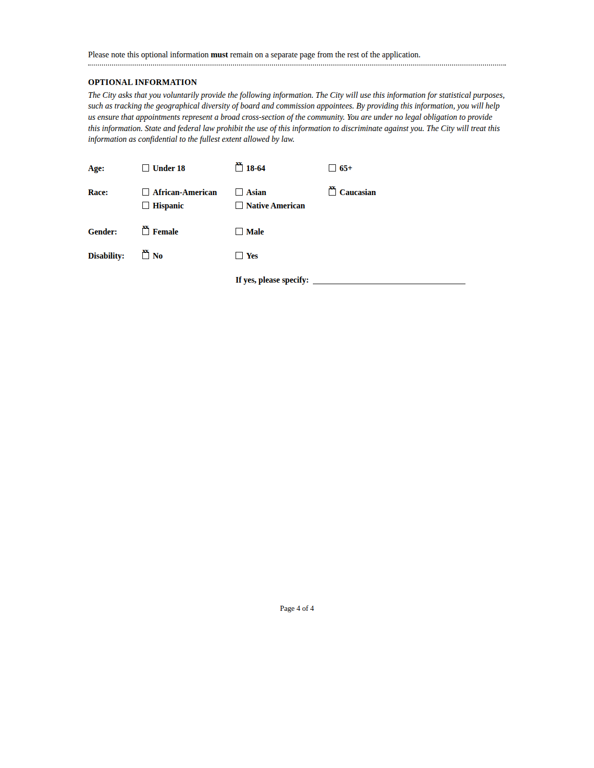Please note this optional information must remain on a separate page from the rest of the application.
OPTIONAL INFORMATION
The City asks that you voluntarily provide the following information. The City will use this information for statistical purposes, such as tracking the geographical diversity of board and commission appointees. By providing this information, you will help us ensure that appointments represent a broad cross-section of the community. You are under no legal obligation to provide this information. State and federal law prohibit the use of this information to discriminate against you. The City will treat this information as confidential to the fullest extent allowed by law.
| Age: | Under 18 | 18-64 | 65+ |
| Race: | African-American Hispanic | Asian Native American | Caucasian |
| Gender: | Female | Male | |
| Disability: | No | Yes | |
| | | If yes, please specify: |
Page 4 of 4